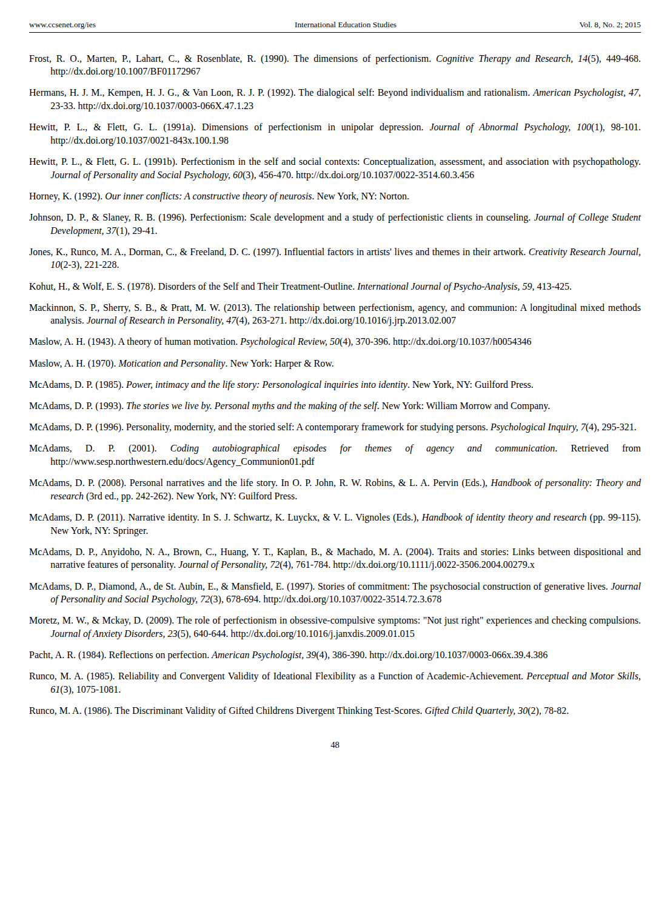www.ccsenet.org/ies International Education Studies Vol. 8, No. 2; 2015
Frost, R. O., Marten, P., Lahart, C., & Rosenblate, R. (1990). The dimensions of perfectionism. Cognitive Therapy and Research, 14(5), 449-468. http://dx.doi.org/10.1007/BF01172967
Hermans, H. J. M., Kempen, H. J. G., & Van Loon, R. J. P. (1992). The dialogical self: Beyond individualism and rationalism. American Psychologist, 47, 23-33. http://dx.doi.org/10.1037/0003-066X.47.1.23
Hewitt, P. L., & Flett, G. L. (1991a). Dimensions of perfectionism in unipolar depression. Journal of Abnormal Psychology, 100(1), 98-101. http://dx.doi.org/10.1037/0021-843x.100.1.98
Hewitt, P. L., & Flett, G. L. (1991b). Perfectionism in the self and social contexts: Conceptualization, assessment, and association with psychopathology. Journal of Personality and Social Psychology, 60(3), 456-470. http://dx.doi.org/10.1037/0022-3514.60.3.456
Horney, K. (1992). Our inner conflicts: A constructive theory of neurosis. New York, NY: Norton.
Johnson, D. P., & Slaney, R. B. (1996). Perfectionism: Scale development and a study of perfectionistic clients in counseling. Journal of College Student Development, 37(1), 29-41.
Jones, K., Runco, M. A., Dorman, C., & Freeland, D. C. (1997). Influential factors in artists' lives and themes in their artwork. Creativity Research Journal, 10(2-3), 221-228.
Kohut, H., & Wolf, E. S. (1978). Disorders of the Self and Their Treatment-Outline. International Journal of Psycho-Analysis, 59, 413-425.
Mackinnon, S. P., Sherry, S. B., & Pratt, M. W. (2013). The relationship between perfectionism, agency, and communion: A longitudinal mixed methods analysis. Journal of Research in Personality, 47(4), 263-271. http://dx.doi.org/10.1016/j.jrp.2013.02.007
Maslow, A. H. (1943). A theory of human motivation. Psychological Review, 50(4), 370-396. http://dx.doi.org/10.1037/h0054346
Maslow, A. H. (1970). Motication and Personality. New York: Harper & Row.
McAdams, D. P. (1985). Power, intimacy and the life story: Personological inquiries into identity. New York, NY: Guilford Press.
McAdams, D. P. (1993). The stories we live by. Personal myths and the making of the self. New York: William Morrow and Company.
McAdams, D. P. (1996). Personality, modernity, and the storied self: A contemporary framework for studying persons. Psychological Inquiry, 7(4), 295-321.
McAdams, D. P. (2001). Coding autobiographical episodes for themes of agency and communication. Retrieved from http://www.sesp.northwestern.edu/docs/Agency_Communion01.pdf
McAdams, D. P. (2008). Personal narratives and the life story. In O. P. John, R. W. Robins, & L. A. Pervin (Eds.), Handbook of personality: Theory and research (3rd ed., pp. 242-262). New York, NY: Guilford Press.
McAdams, D. P. (2011). Narrative identity. In S. J. Schwartz, K. Luyckx, & V. L. Vignoles (Eds.), Handbook of identity theory and research (pp. 99-115). New York, NY: Springer.
McAdams, D. P., Anyidoho, N. A., Brown, C., Huang, Y. T., Kaplan, B., & Machado, M. A. (2004). Traits and stories: Links between dispositional and narrative features of personality. Journal of Personality, 72(4), 761-784. http://dx.doi.org/10.1111/j.0022-3506.2004.00279.x
McAdams, D. P., Diamond, A., de St. Aubin, E., & Mansfield, E. (1997). Stories of commitment: The psychosocial construction of generative lives. Journal of Personality and Social Psychology, 72(3), 678-694. http://dx.doi.org/10.1037/0022-3514.72.3.678
Moretz, M. W., & Mckay, D. (2009). The role of perfectionism in obsessive-compulsive symptoms: "Not just right" experiences and checking compulsions. Journal of Anxiety Disorders, 23(5), 640-644. http://dx.doi.org/10.1016/j.janxdis.2009.01.015
Pacht, A. R. (1984). Reflections on perfection. American Psychologist, 39(4), 386-390. http://dx.doi.org/10.1037/0003-066x.39.4.386
Runco, M. A. (1985). Reliability and Convergent Validity of Ideational Flexibility as a Function of Academic-Achievement. Perceptual and Motor Skills, 61(3), 1075-1081.
Runco, M. A. (1986). The Discriminant Validity of Gifted Childrens Divergent Thinking Test-Scores. Gifted Child Quarterly, 30(2), 78-82.
48